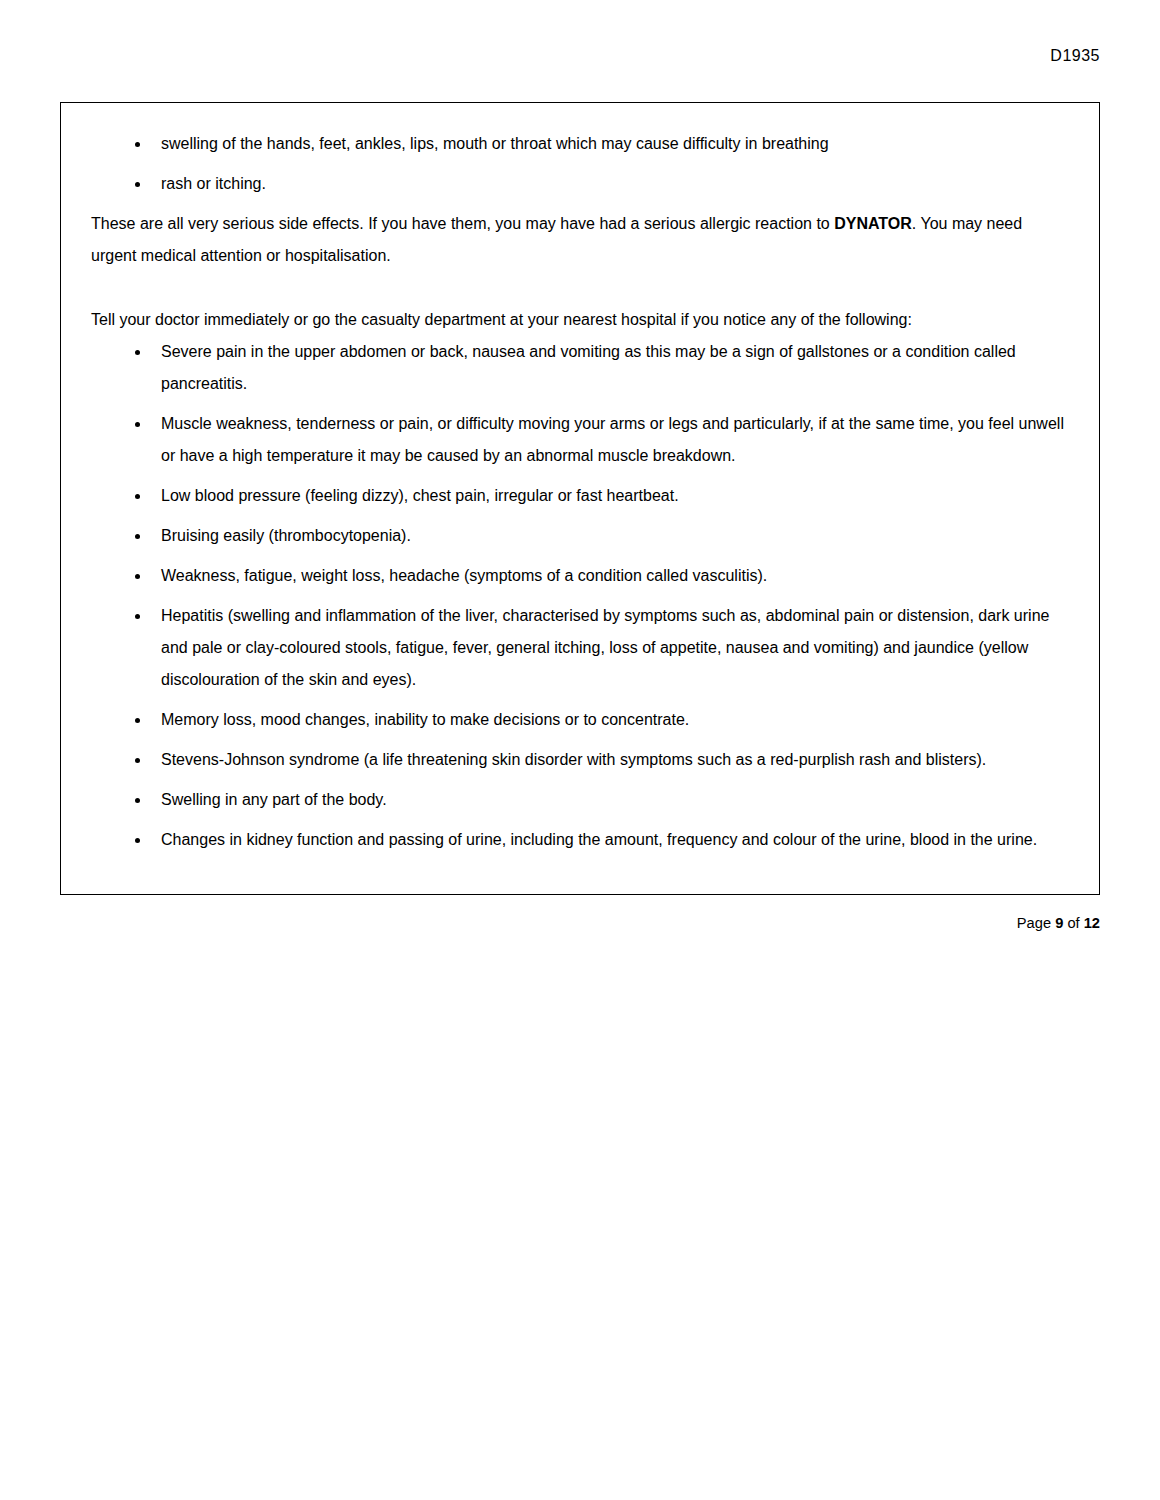D1935
swelling of the hands, feet, ankles, lips, mouth or throat which may cause difficulty in breathing
rash or itching.
These are all very serious side effects. If you have them, you may have had a serious allergic reaction to DYNATOR. You may need urgent medical attention or hospitalisation.
Tell your doctor immediately or go the casualty department at your nearest hospital if you notice any of the following:
Severe pain in the upper abdomen or back, nausea and vomiting as this may be a sign of gallstones or a condition called pancreatitis.
Muscle weakness, tenderness or pain, or difficulty moving your arms or legs and particularly, if at the same time, you feel unwell or have a high temperature it may be caused by an abnormal muscle breakdown.
Low blood pressure (feeling dizzy), chest pain, irregular or fast heartbeat.
Bruising easily (thrombocytopenia).
Weakness, fatigue, weight loss, headache (symptoms of a condition called vasculitis).
Hepatitis (swelling and inflammation of the liver, characterised by symptoms such as, abdominal pain or distension, dark urine and pale or clay-coloured stools, fatigue, fever, general itching, loss of appetite, nausea and vomiting) and jaundice (yellow discolouration of the skin and eyes).
Memory loss, mood changes, inability to make decisions or to concentrate.
Stevens-Johnson syndrome (a life threatening skin disorder with symptoms such as a red-purplish rash and blisters).
Swelling in any part of the body.
Changes in kidney function and passing of urine, including the amount, frequency and colour of the urine, blood in the urine.
Page 9 of 12